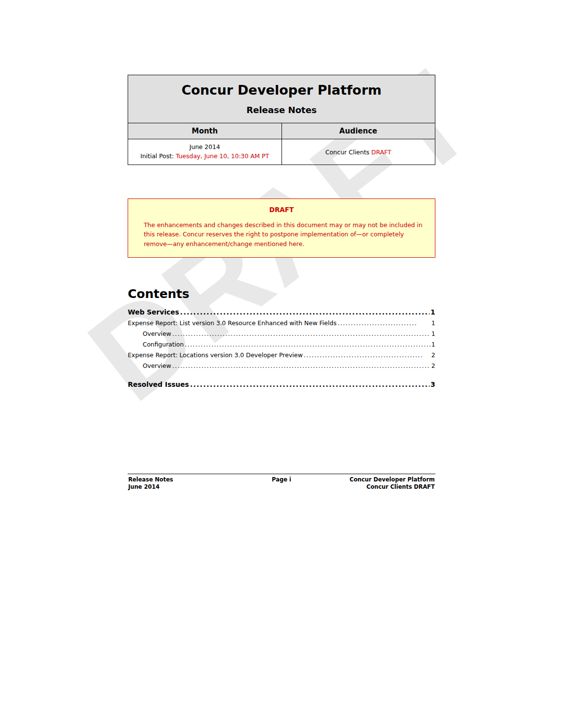DRAFT
| Concur Developer Platform Release Notes |
| Month | Audience |
| June 2014 Initial Post: Tuesday, June 10, 10:30 AM PT | Concur Clients DRAFT |
DRAFT
The enhancements and changes described in this document may or may not be included in this release. Concur reserves the right to postpone implementation of—or completely remove—any enhancement/change mentioned here.
Contents
Web Services ................................................................................................. 1
Expense Report: List version 3.0 Resource Enhanced with New Fields .............................. 1
Overview .............................................................................................................. 1
Configuration ..................................................................................................... 1
Expense Report: Locations version 3.0 Developer Preview ............................................. 2
Overview .............................................................................................................. 2
Resolved Issues ................................................................................. 3
| Release Notes June 2014 | Page i | Concur Developer Platform Concur Clients DRAFT |